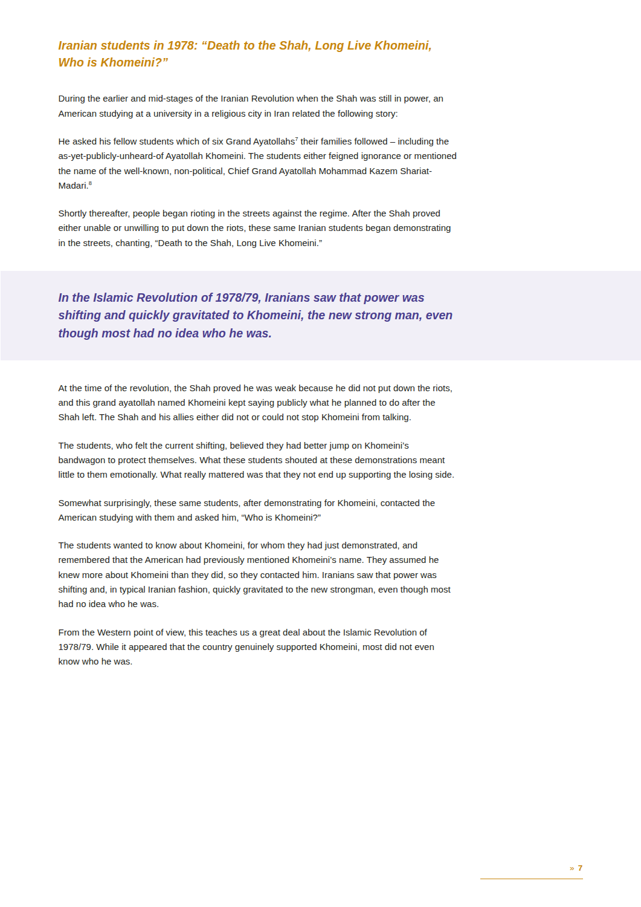Iranian students in 1978: “Death to the Shah, Long Live Khomeini, Who is Khomeini?”
During the earlier and mid-stages of the Iranian Revolution when the Shah was still in power, an American studying at a university in a religious city in Iran related the following story:
He asked his fellow students which of six Grand Ayatollahs7 their families followed – including the as-yet-publicly-unheard-of Ayatollah Khomeini. The students either feigned ignorance or mentioned the name of the well-known, non-political, Chief Grand Ayatollah Mohammad Kazem Shariat-Madari.8
Shortly thereafter, people began rioting in the streets against the regime. After the Shah proved either unable or unwilling to put down the riots, these same Iranian students began demonstrating in the streets, chanting, “Death to the Shah, Long Live Khomeini.”
In the Islamic Revolution of 1978/79, Iranians saw that power was shifting and quickly gravitated to Khomeini, the new strong man, even though most had no idea who he was.
At the time of the revolution, the Shah proved he was weak because he did not put down the riots, and this grand ayatollah named Khomeini kept saying publicly what he planned to do after the Shah left. The Shah and his allies either did not or could not stop Khomeini from talking.
The students, who felt the current shifting, believed they had better jump on Khomeini’s bandwagon to protect themselves. What these students shouted at these demonstrations meant little to them emotionally. What really mattered was that they not end up supporting the losing side.
Somewhat surprisingly, these same students, after demonstrating for Khomeini, contacted the American studying with them and asked him, “Who is Khomeini?”
The students wanted to know about Khomeini, for whom they had just demonstrated, and remembered that the American had previously mentioned Khomeini’s name. They assumed he knew more about Khomeini than they did, so they contacted him. Iranians saw that power was shifting and, in typical Iranian fashion, quickly gravitated to the new strongman, even though most had no idea who he was.
From the Western point of view, this teaches us a great deal about the Islamic Revolution of 1978/79. While it appeared that the country genuinely supported Khomeini, most did not even know who he was.
» 7